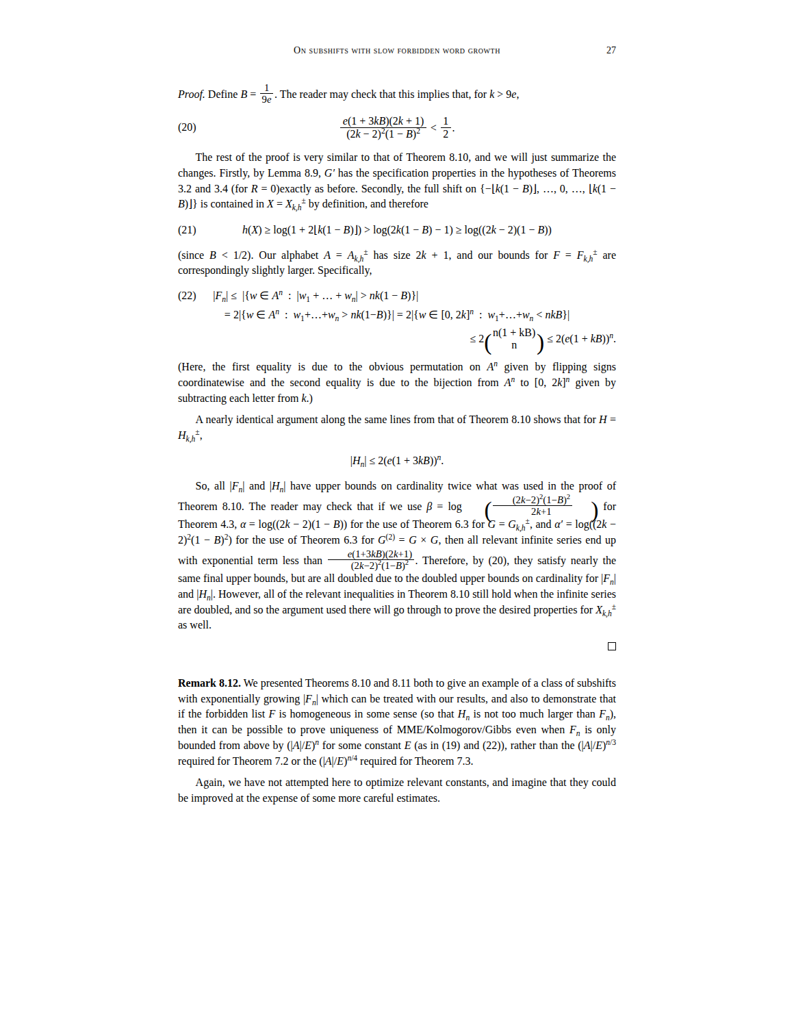On subshifts with slow forbidden word growth 27
Proof. Define B = 19e. The reader may check that this implies that, for k > 9e,
(20) e(1 + 3kB)(2k + 1)(2k − 2)2(1 − B)2 < 12.
The rest of the proof is very similar to that of Theorem 8.10, and we will just summarize the changes. Firstly, by Lemma 8.9, G′ has the specification properties in the hypotheses of Theorems 3.2 and 3.4 (for R = 0)exactly as before. Secondly, the full shift on {−⌊k(1 − B)⌋, …, 0, …, ⌊k(1 − B)⌋} is contained in X = Xk,h± by definition, and therefore
(21) h(X) ≥ log(1 + 2⌊k(1 − B)⌋) > log(2k(1 − B) − 1) ≥ log((2k − 2)(1 − B))
(since B < 1/2). Our alphabet A = Ak,h± has size 2k + 1, and our bounds for F = Fk,h± are correspondingly slightly larger. Specifically,
(22) |Fn| ≤ |{w ∈ An : |w1 + … + wn| > nk(1 − B)}|
= 2|{w ∈ An : w1+…+wn > nk(1−B)}| = 2|{w ∈ [0, 2k]n : w1+…+wn < nkB}|
≤ 2(n(1 + kB) n) ≤ 2(e(1 + kB))n.
(Here, the first equality is due to the obvious permutation on An given by flipping signs coordinatewise and the second equality is due to the bijection from An to [0, 2k]n given by subtracting each letter from k.)
A nearly identical argument along the same lines from that of Theorem 8.10 shows that for H = Hk,h±,
|Hn| ≤ 2(e(1 + 3kB))n.
So, all |Fn| and |Hn| have upper bounds on cardinality twice what was used in the proof of Theorem 8.10. The reader may check that if we use β = log ((2k−2)2(1−B)22k+1) for Theorem 4.3, α = log((2k − 2)(1 − B)) for the use of Theorem 6.3 for G = Gk,h±, and α′ = log((2k − 2)2(1 − B)2) for the use of Theorem 6.3 for G(2) = G × G, then all relevant infinite series end up with exponential term less than e(1+3kB)(2k+1)(2k−2)2(1−B)2. Therefore, by (20), they satisfy nearly the same final upper bounds, but are all doubled due to the doubled upper bounds on cardinality for |Fn| and |Hn|. However, all of the relevant inequalities in Theorem 8.10 still hold when the infinite series are doubled, and so the argument used there will go through to prove the desired properties for Xk,h± as well.
Remark 8.12. We presented Theorems 8.10 and 8.11 both to give an example of a class of subshifts with exponentially growing |Fn| which can be treated with our results, and also to demonstrate that if the forbidden list F is homogeneous in some sense (so that Hn is not too much larger than Fn), then it can be possible to prove uniqueness of MME/Kolmogorov/Gibbs even when Fn is only bounded from above by (|A|/E)n for some constant E (as in (19) and (22)), rather than the (|A|/E)n/3 required for Theorem 7.2 or the (|A|/E)n/4 required for Theorem 7.3.
Again, we have not attempted here to optimize relevant constants, and imagine that they could be improved at the expense of some more careful estimates.